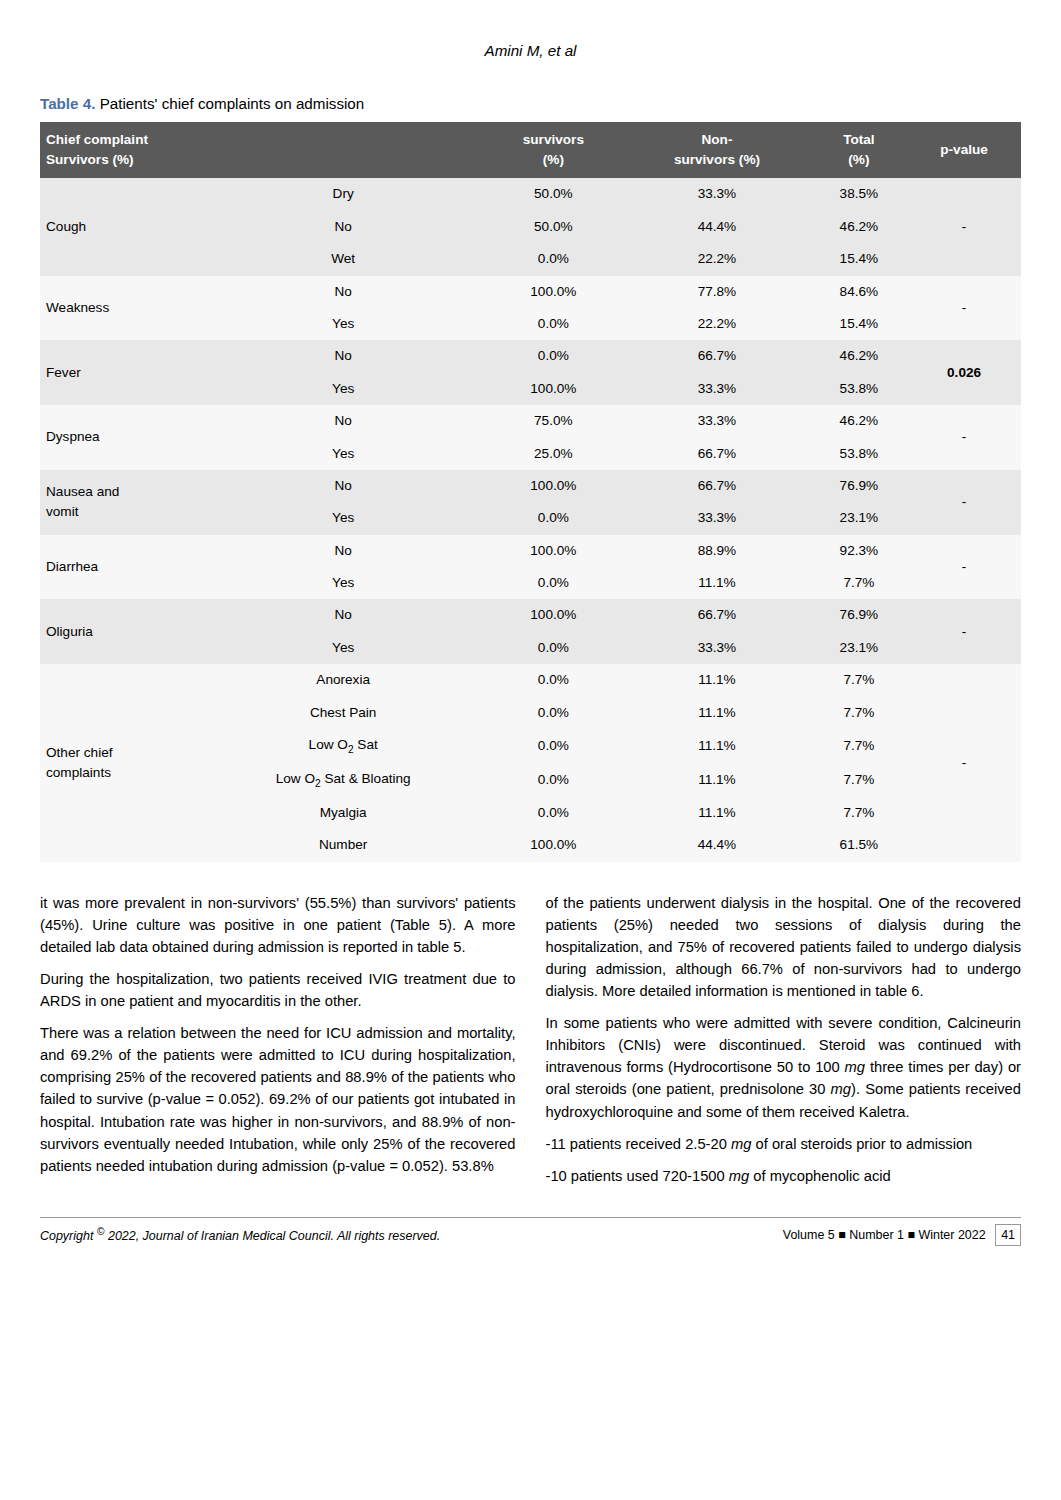Amini M, et al
Table 4. Patients' chief complaints on admission
| Chief complaint Survivors (%) | survivors (%) | Non- survivors (%) | Total (%) | p-value |
| --- | --- | --- | --- | --- |
| Cough | Dry | 50.0% | 33.3% | 38.5% | - |
| No | 50.0% | 44.4% | 46.2% |
| Wet | 0.0% | 22.2% | 15.4% |
| Weakness | No | 100.0% | 77.8% | 84.6% | - |
| Yes | 0.0% | 22.2% | 15.4% |
| Fever | No | 0.0% | 66.7% | 46.2% | 0.026 |
| Yes | 100.0% | 33.3% | 53.8% |
| Dyspnea | No | 75.0% | 33.3% | 46.2% | - |
| Yes | 25.0% | 66.7% | 53.8% |
| Nausea and vomit | No | 100.0% | 66.7% | 76.9% | - |
| Yes | 0.0% | 33.3% | 23.1% |
| Diarrhea | No | 100.0% | 88.9% | 92.3% | - |
| Yes | 0.0% | 11.1% | 7.7% |
| Oliguria | No | 100.0% | 66.7% | 76.9% | - |
| Yes | 0.0% | 33.3% | 23.1% |
| Other chief complaints | Anorexia | 0.0% | 11.1% | 7.7% | - |
| Chest Pain | 0.0% | 11.1% | 7.7% |
| Low O 2 Sat | 0.0% | 11.1% | 7.7% |
| Low O 2 Sat & Bloating | 0.0% | 11.1% | 7.7% |
| Myalgia | 0.0% | 11.1% | 7.7% |
| Number | 100.0% | 44.4% | 61.5% |
it was more prevalent in non-survivors' (55.5%) than survivors' patients (45%). Urine culture was positive in one patient (Table 5). A more detailed lab data obtained during admission is reported in table 5.
During the hospitalization, two patients received IVIG treatment due to ARDS in one patient and myocarditis in the other.
There was a relation between the need for ICU admission and mortality, and 69.2% of the patients were admitted to ICU during hospitalization, comprising 25% of the recovered patients and 88.9% of the patients who failed to survive (p-value = 0.052). 69.2% of our patients got intubated in hospital. Intubation rate was higher in non-survivors, and 88.9% of non-survivors eventually needed Intubation, while only 25% of the recovered patients needed intubation during admission (p-value = 0.052). 53.8%
of the patients underwent dialysis in the hospital. One of the recovered patients (25%) needed two sessions of dialysis during the hospitalization, and 75% of recovered patients failed to undergo dialysis during admission, although 66.7% of non-survivors had to undergo dialysis. More detailed information is mentioned in table 6.
In some patients who were admitted with severe condition, Calcineurin Inhibitors (CNIs) were discontinued. Steroid was continued with intravenous forms (Hydrocortisone 50 to 100 mg three times per day) or oral steroids (one patient, prednisolone 30 mg). Some patients received hydroxychloroquine and some of them received Kaletra.
-11 patients received 2.5-20 mg of oral steroids prior to admission
-10 patients used 720-1500 mg of mycophenolic acid
Copyright © 2022, Journal of Iranian Medical Council. All rights reserved.
Volume 5 ■ Number 1 ■ Winter 2022 41